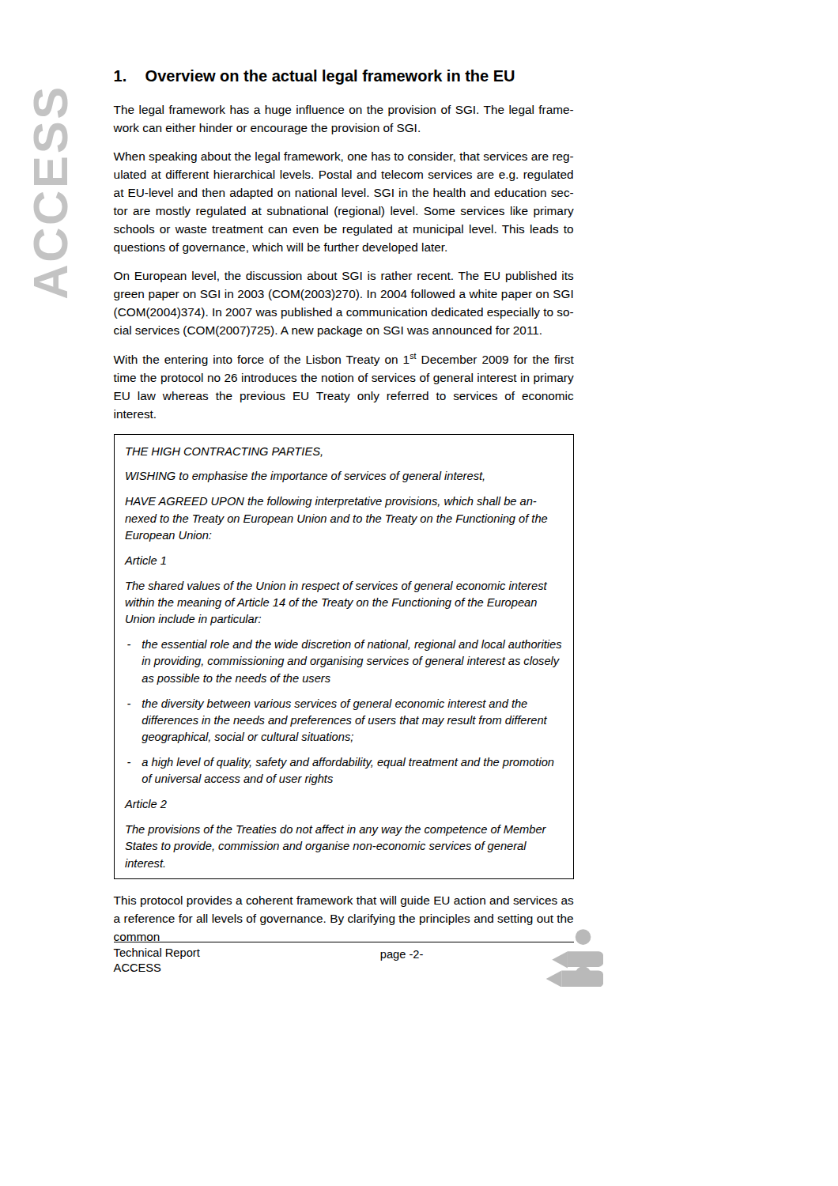ACCESS
1. Overview on the actual legal framework in the EU
The legal framework has a huge influence on the provision of SGI. The legal framework can either hinder or encourage the provision of SGI.
When speaking about the legal framework, one has to consider, that services are regulated at different hierarchical levels. Postal and telecom services are e.g. regulated at EU-level and then adapted on national level. SGI in the health and education sector are mostly regulated at subnational (regional) level. Some services like primary schools or waste treatment can even be regulated at municipal level. This leads to questions of governance, which will be further developed later.
On European level, the discussion about SGI is rather recent. The EU published its green paper on SGI in 2003 (COM(2003)270). In 2004 followed a white paper on SGI (COM(2004)374). In 2007 was published a communication dedicated especially to social services (COM(2007)725). A new package on SGI was announced for 2011.
With the entering into force of the Lisbon Treaty on 1st December 2009 for the first time the protocol no 26 introduces the notion of services of general interest in primary EU law whereas the previous EU Treaty only referred to services of economic interest.
THE HIGH CONTRACTING PARTIES,
WISHING to emphasise the importance of services of general interest,
HAVE AGREED UPON the following interpretative provisions, which shall be annexed to the Treaty on European Union and to the Treaty on the Functioning of the European Union:
Article 1
The shared values of the Union in respect of services of general economic interest within the meaning of Article 14 of the Treaty on the Functioning of the European Union include in particular:
the essential role and the wide discretion of national, regional and local authorities in providing, commissioning and organising services of general interest as closely as possible to the needs of the users
the diversity between various services of general economic interest and the differences in the needs and preferences of users that may result from different geographical, social or cultural situations;
a high level of quality, safety and affordability, equal treatment and the promotion of universal access and of user rights
Article 2
The provisions of the Treaties do not affect in any way the competence of Member States to provide, commission and organise non-economic services of general interest.
This protocol provides a coherent framework that will guide EU action and services as a reference for all levels of governance. By clarifying the principles and setting out the common
Technical Report
ACCESS
page -2-